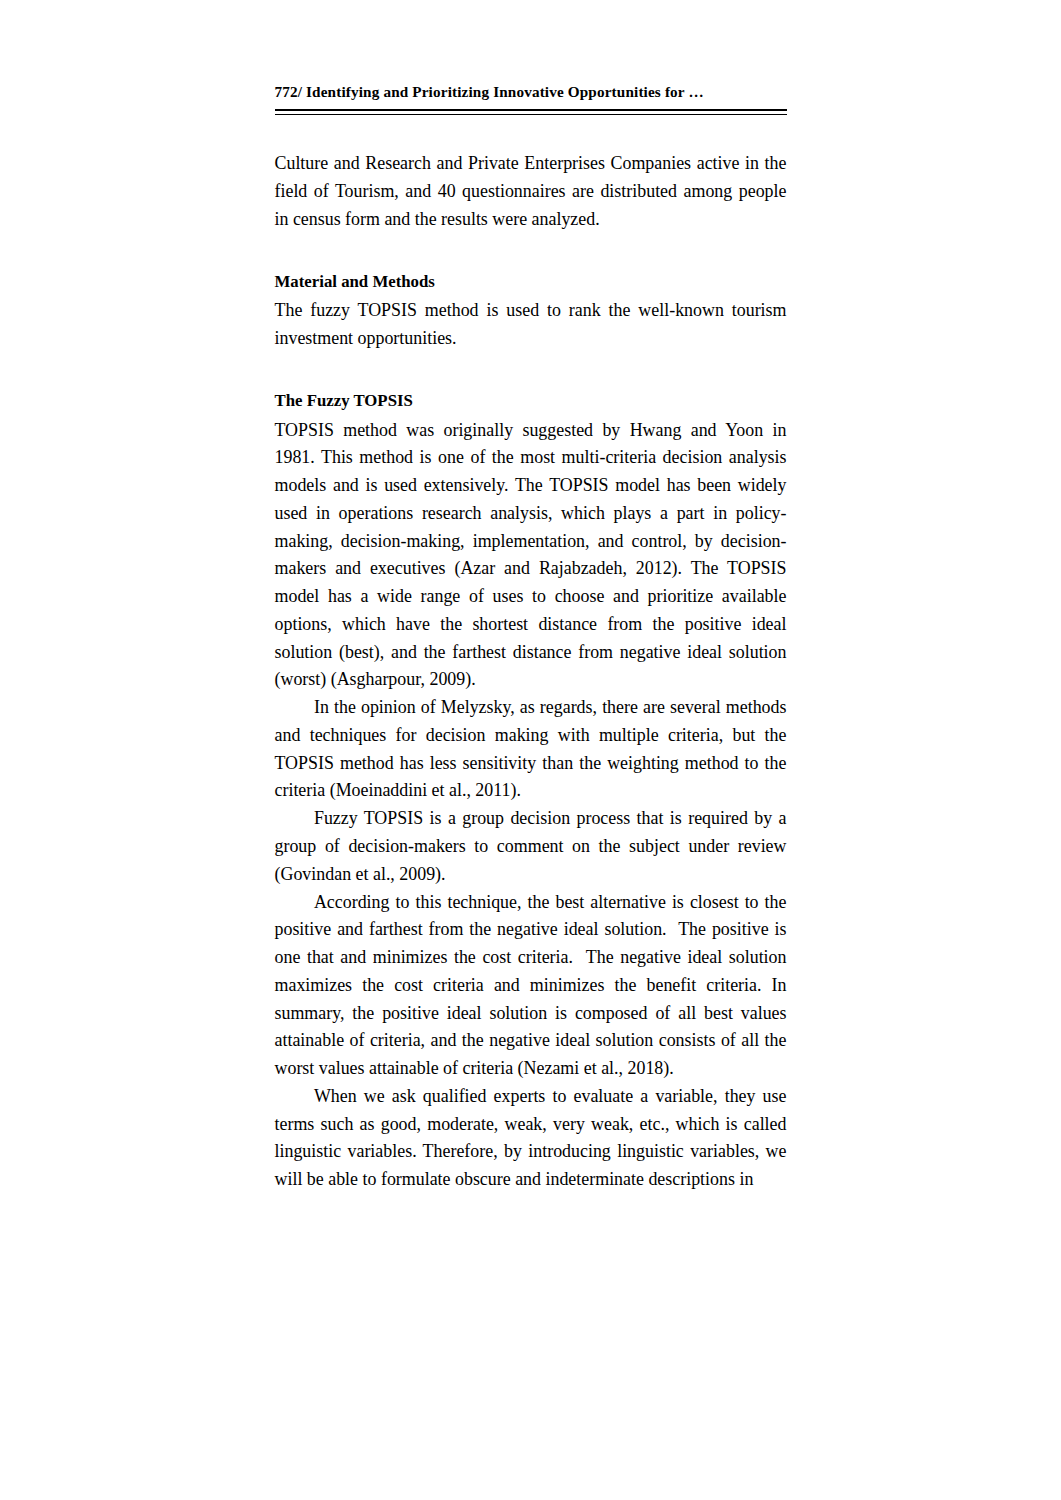772/ Identifying and Prioritizing Innovative Opportunities for …
Culture and Research and Private Enterprises Companies active in the field of Tourism, and 40 questionnaires are distributed among people in census form and the results were analyzed.
Material and Methods
The fuzzy TOPSIS method is used to rank the well-known tourism investment opportunities.
The Fuzzy TOPSIS
TOPSIS method was originally suggested by Hwang and Yoon in 1981. This method is one of the most multi-criteria decision analysis models and is used extensively. The TOPSIS model has been widely used in operations research analysis, which plays a part in policy-making, decision-making, implementation, and control, by decision-makers and executives (Azar and Rajabzadeh, 2012). The TOPSIS model has a wide range of uses to choose and prioritize available options, which have the shortest distance from the positive ideal solution (best), and the farthest distance from negative ideal solution (worst) (Asgharpour, 2009).
In the opinion of Melyzsky, as regards, there are several methods and techniques for decision making with multiple criteria, but the TOPSIS method has less sensitivity than the weighting method to the criteria (Moeinaddini et al., 2011).
Fuzzy TOPSIS is a group decision process that is required by a group of decision-makers to comment on the subject under review (Govindan et al., 2009).
According to this technique, the best alternative is closest to the positive and farthest from the negative ideal solution. The positive is one that and minimizes the cost criteria. The negative ideal solution maximizes the cost criteria and minimizes the benefit criteria. In summary, the positive ideal solution is composed of all best values attainable of criteria, and the negative ideal solution consists of all the worst values attainable of criteria (Nezami et al., 2018).
When we ask qualified experts to evaluate a variable, they use terms such as good, moderate, weak, very weak, etc., which is called linguistic variables. Therefore, by introducing linguistic variables, we will be able to formulate obscure and indeterminate descriptions in